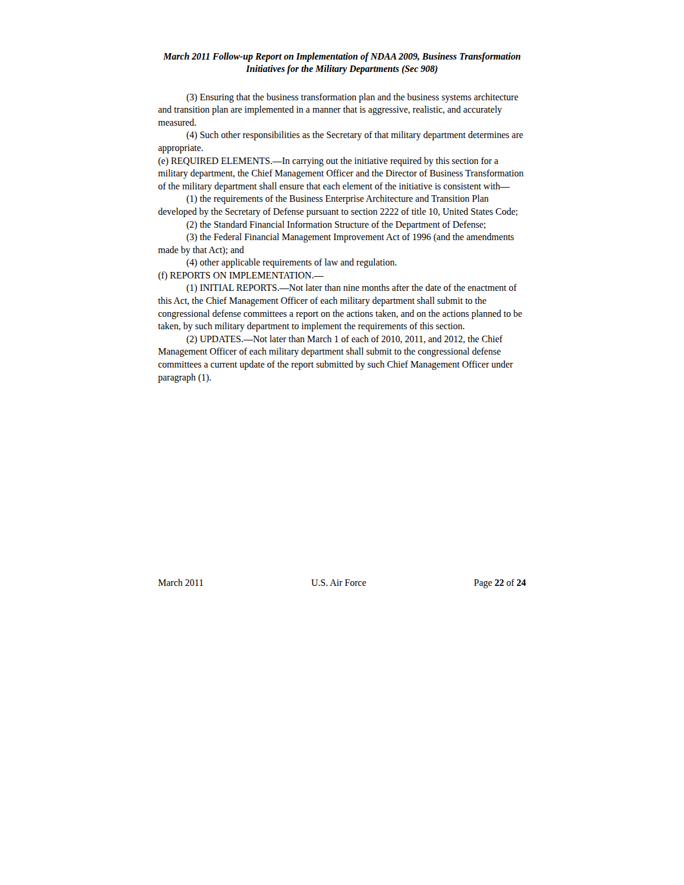March 2011 Follow-up Report on Implementation of NDAA 2009, Business Transformation Initiatives for the Military Departments (Sec 908)
(3) Ensuring that the business transformation plan and the business systems architecture and transition plan are implemented in a manner that is aggressive, realistic, and accurately measured.
(4) Such other responsibilities as the Secretary of that military department determines are appropriate.
(e) REQUIRED ELEMENTS.—In carrying out the initiative required by this section for a military department, the Chief Management Officer and the Director of Business Transformation of the military department shall ensure that each element of the initiative is consistent with—
(1) the requirements of the Business Enterprise Architecture and Transition Plan developed by the Secretary of Defense pursuant to section 2222 of title 10, United States Code;
(2) the Standard Financial Information Structure of the Department of Defense;
(3) the Federal Financial Management Improvement Act of 1996 (and the amendments made by that Act); and
(4) other applicable requirements of law and regulation.
(f) REPORTS ON IMPLEMENTATION.—
(1) INITIAL REPORTS.—Not later than nine months after the date of the enactment of this Act, the Chief Management Officer of each military department shall submit to the congressional defense committees a report on the actions taken, and on the actions planned to be taken, by such military department to implement the requirements of this section.
(2) UPDATES.—Not later than March 1 of each of 2010, 2011, and 2012, the Chief Management Officer of each military department shall submit to the congressional defense committees a current update of the report submitted by such Chief Management Officer under paragraph (1).
March 2011
U.S. Air Force
Page 22 of 24